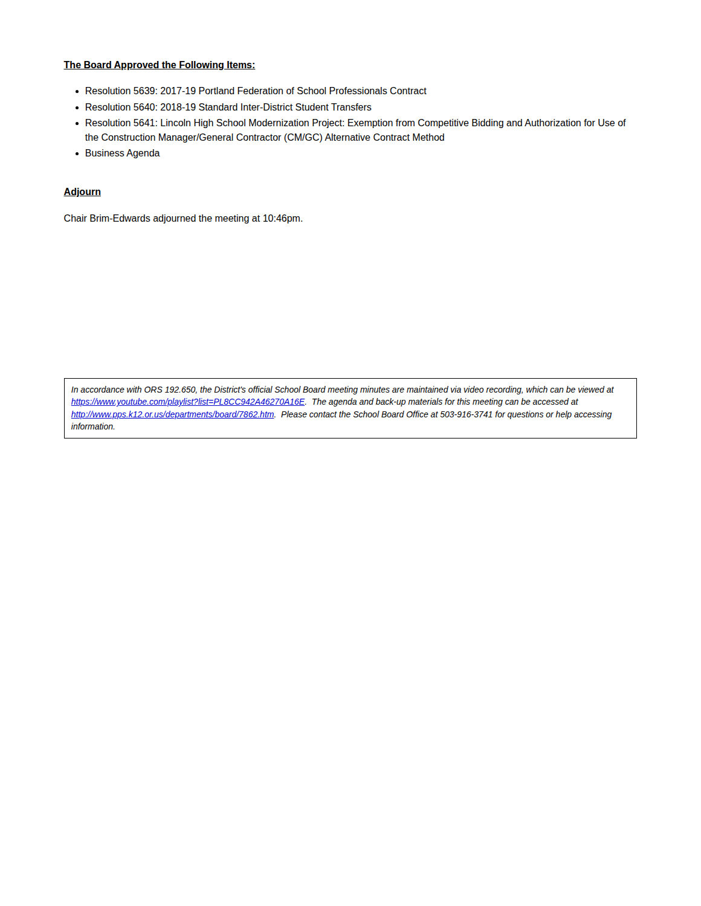The Board Approved the Following Items:
Resolution 5639: 2017-19 Portland Federation of School Professionals Contract
Resolution 5640: 2018-19 Standard Inter-District Student Transfers
Resolution 5641: Lincoln High School Modernization Project: Exemption from Competitive Bidding and Authorization for Use of the Construction Manager/General Contractor (CM/GC) Alternative Contract Method
Business Agenda
Adjourn
Chair Brim-Edwards adjourned the meeting at 10:46pm.
In accordance with ORS 192.650, the District's official School Board meeting minutes are maintained via video recording, which can be viewed at https://www.youtube.com/playlist?list=PL8CC942A46270A16E. The agenda and back-up materials for this meeting can be accessed at http://www.pps.k12.or.us/departments/board/7862.htm. Please contact the School Board Office at 503-916-3741 for questions or help accessing information.